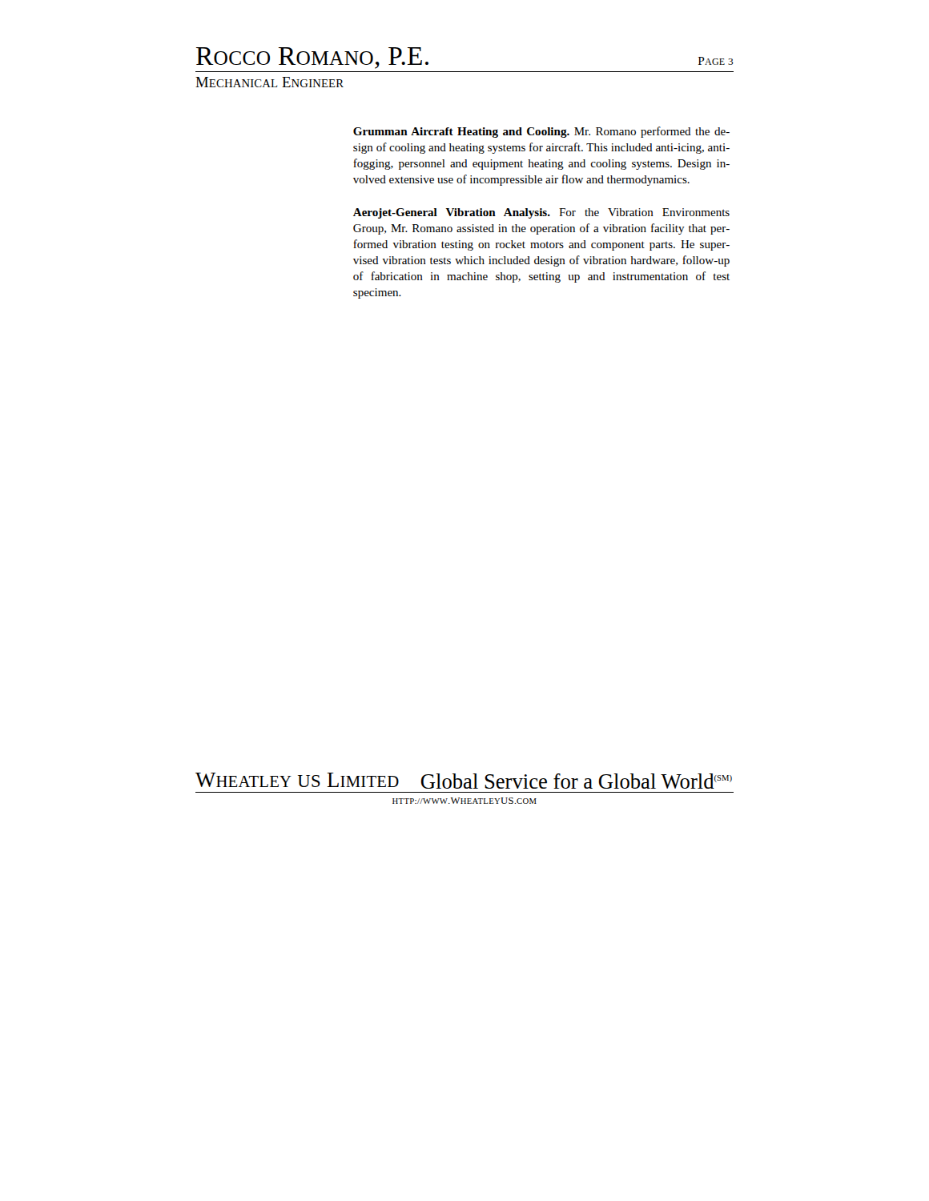ROCCO ROMANO, P.E.
PAGE 3
MECHANICAL ENGINEER
Grumman Aircraft Heating and Cooling. Mr. Romano performed the design of cooling and heating systems for aircraft. This included anti-icing, anti-fogging, personnel and equipment heating and cooling systems. Design involved extensive use of incompressible air flow and thermodynamics.
Aerojet-General Vibration Analysis. For the Vibration Environments Group, Mr. Romano assisted in the operation of a vibration facility that performed vibration testing on rocket motors and component parts. He supervised vibration tests which included design of vibration hardware, follow-up of fabrication in machine shop, setting up and instrumentation of test specimen.
WHEATLEY US LIMITED
Global Service for a Global World(SM)
HTTP://WWW.WHEATLEY US.COM